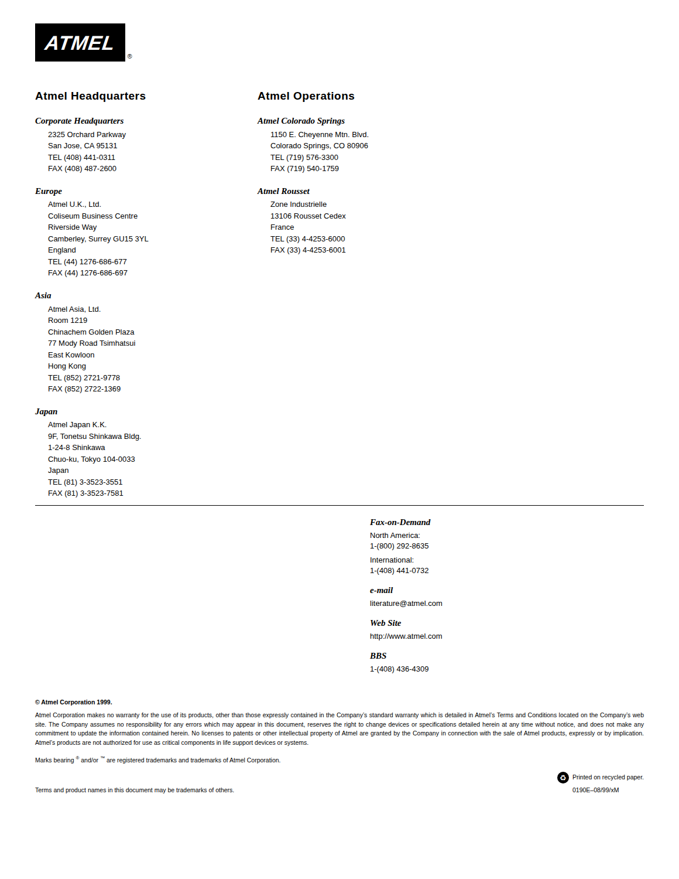ATMEL
®
Atmel Headquarters
Corporate Headquarters
2325 Orchard Parkway
San Jose, CA 95131
TEL (408) 441-0311
FAX (408) 487-2600
Europe
Atmel U.K., Ltd.
Coliseum Business Centre
Riverside Way
Camberley, Surrey GU15 3YL
England
TEL (44) 1276-686-677
FAX (44) 1276-686-697
Asia
Atmel Asia, Ltd.
Room 1219
Chinachem Golden Plaza
77 Mody Road Tsimhatsui
East Kowloon
Hong Kong
TEL (852) 2721-9778
FAX (852) 2722-1369
Japan
Atmel Japan K.K.
9F, Tonetsu Shinkawa Bldg.
1-24-8 Shinkawa
Chuo-ku, Tokyo 104-0033
Japan
TEL (81) 3-3523-3551
FAX (81) 3-3523-7581
Atmel Operations
Atmel Colorado Springs
1150 E. Cheyenne Mtn. Blvd.
Colorado Springs, CO 80906
TEL (719) 576-3300
FAX (719) 540-1759
Atmel Rousset
Zone Industrielle
13106 Rousset Cedex
France
TEL (33) 4-4253-6000
FAX (33) 4-4253-6001
Fax-on-Demand
North America:
1-(800) 292-8635
International:
1-(408) 441-0732
e-mail
literature@atmel.com
Web Site
http://www.atmel.com
BBS
1-(408) 436-4309
© Atmel Corporation 1999.
Atmel Corporation makes no warranty for the use of its products, other than those expressly contained in the Company’s standard warranty which is detailed in Atmel’s Terms and Conditions located on the Company’s web site. The Company assumes no responsibility for any errors which may appear in this document, reserves the right to change devices or specifications detailed herein at any time without notice, and does not make any commitment to update the information contained herein. No licenses to patents or other intellectual property of Atmel are granted by the Company in connection with the sale of Atmel products, expressly or by implication. Atmel’s products are not authorized for use as critical components in life support devices or systems.
Marks bearing ® and/or ™ are registered trademarks and trademarks of Atmel Corporation.
Terms and product names in this document may be trademarks of others.
♻ Printed on recycled paper.
0190E–08/99/xM